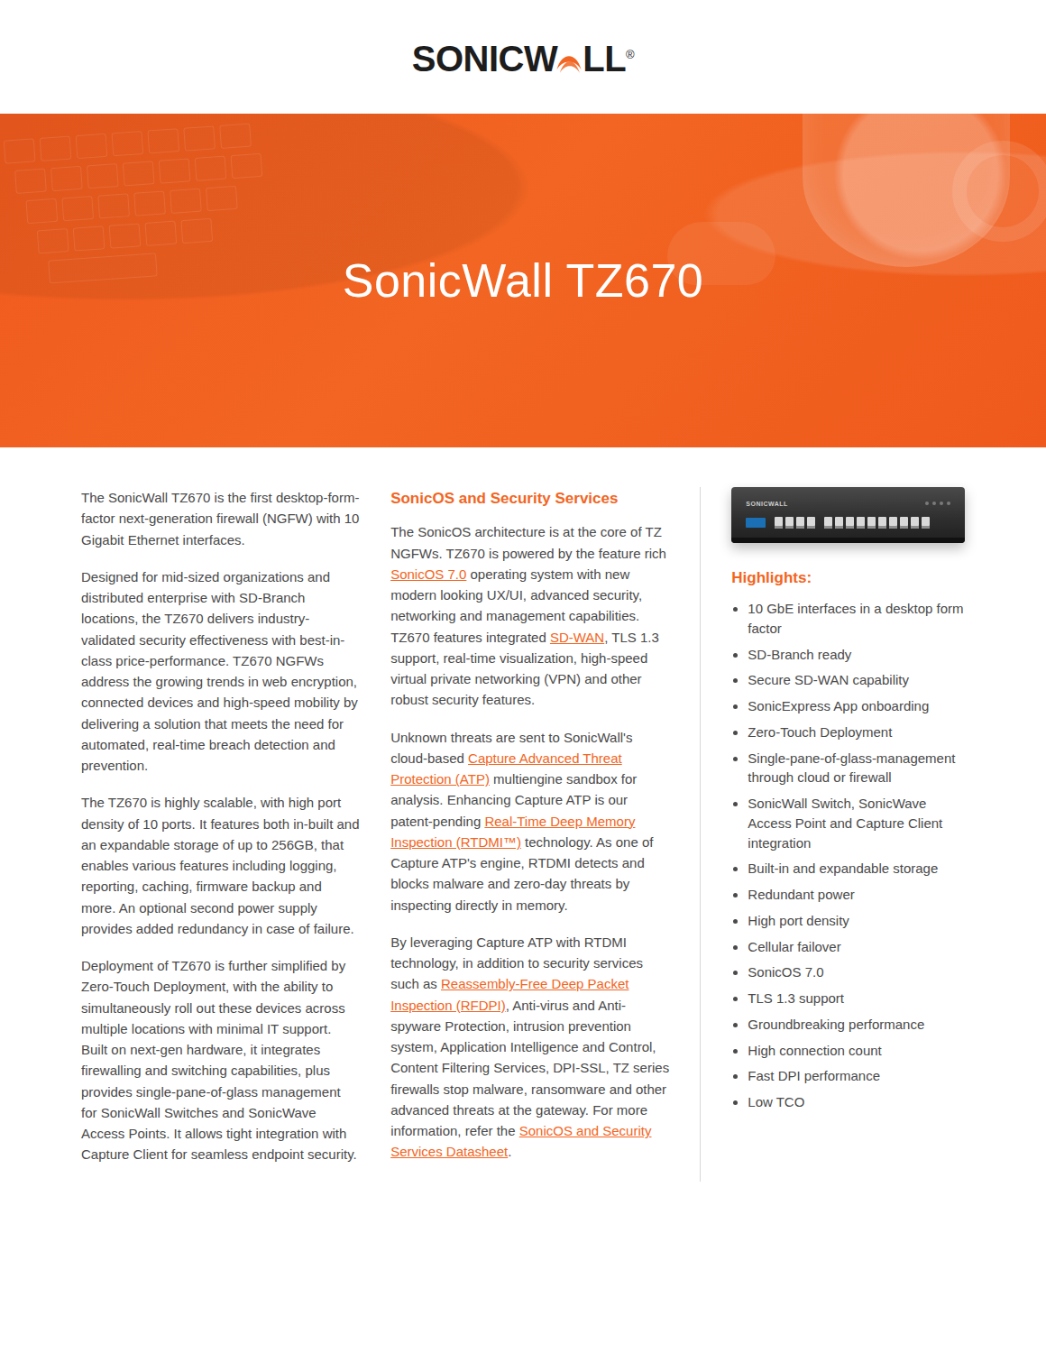SONICW LL®
SonicWall TZ670
The SonicWall TZ670 is the first desktop-form-factor next-generation firewall (NGFW) with 10 Gigabit Ethernet interfaces.
Designed for mid-sized organizations and distributed enterprise with SD-Branch locations, the TZ670 delivers industry-validated security effectiveness with best-in-class price-performance. TZ670 NGFWs address the growing trends in web encryption, connected devices and high-speed mobility by delivering a solution that meets the need for automated, real-time breach detection and prevention.
The TZ670 is highly scalable, with high port density of 10 ports. It features both in-built and an expandable storage of up to 256GB, that enables various features including logging, reporting, caching, firmware backup and more. An optional second power supply provides added redundancy in case of failure.
Deployment of TZ670 is further simplified by Zero-Touch Deployment, with the ability to simultaneously roll out these devices across multiple locations with minimal IT support. Built on next-gen hardware, it integrates firewalling and switching capabilities, plus provides single-pane-of-glass management for SonicWall Switches and SonicWave Access Points. It allows tight integration with Capture Client for seamless endpoint security.
SonicOS and Security Services
The SonicOS architecture is at the core of TZ NGFWs. TZ670 is powered by the feature rich SonicOS 7.0 operating system with new modern looking UX/UI, advanced security, networking and management capabilities. TZ670 features integrated SD-WAN, TLS 1.3 support, real-time visualization, high-speed virtual private networking (VPN) and other robust security features.
Unknown threats are sent to SonicWall's cloud-based Capture Advanced Threat Protection (ATP) multiengine sandbox for analysis. Enhancing Capture ATP is our patent-pending Real-Time Deep Memory Inspection (RTDMI™) technology. As one of Capture ATP's engine, RTDMI detects and blocks malware and zero-day threats by inspecting directly in memory.
By leveraging Capture ATP with RTDMI technology, in addition to security services such as Reassembly-Free Deep Packet Inspection (RFDPI), Anti-virus and Anti-spyware Protection, intrusion prevention system, Application Intelligence and Control, Content Filtering Services, DPI-SSL, TZ series firewalls stop malware, ransomware and other advanced threats at the gateway. For more information, refer the SonicOS and Security Services Datasheet.
SONICWALL
Highlights:
10 GbE interfaces in a desktop form factor
SD-Branch ready
Secure SD-WAN capability
SonicExpress App onboarding
Zero-Touch Deployment
Single-pane-of-glass-management through cloud or firewall
SonicWall Switch, SonicWave Access Point and Capture Client integration
Built-in and expandable storage
Redundant power
High port density
Cellular failover
SonicOS 7.0
TLS 1.3 support
Groundbreaking performance
High connection count
Fast DPI performance
Low TCO